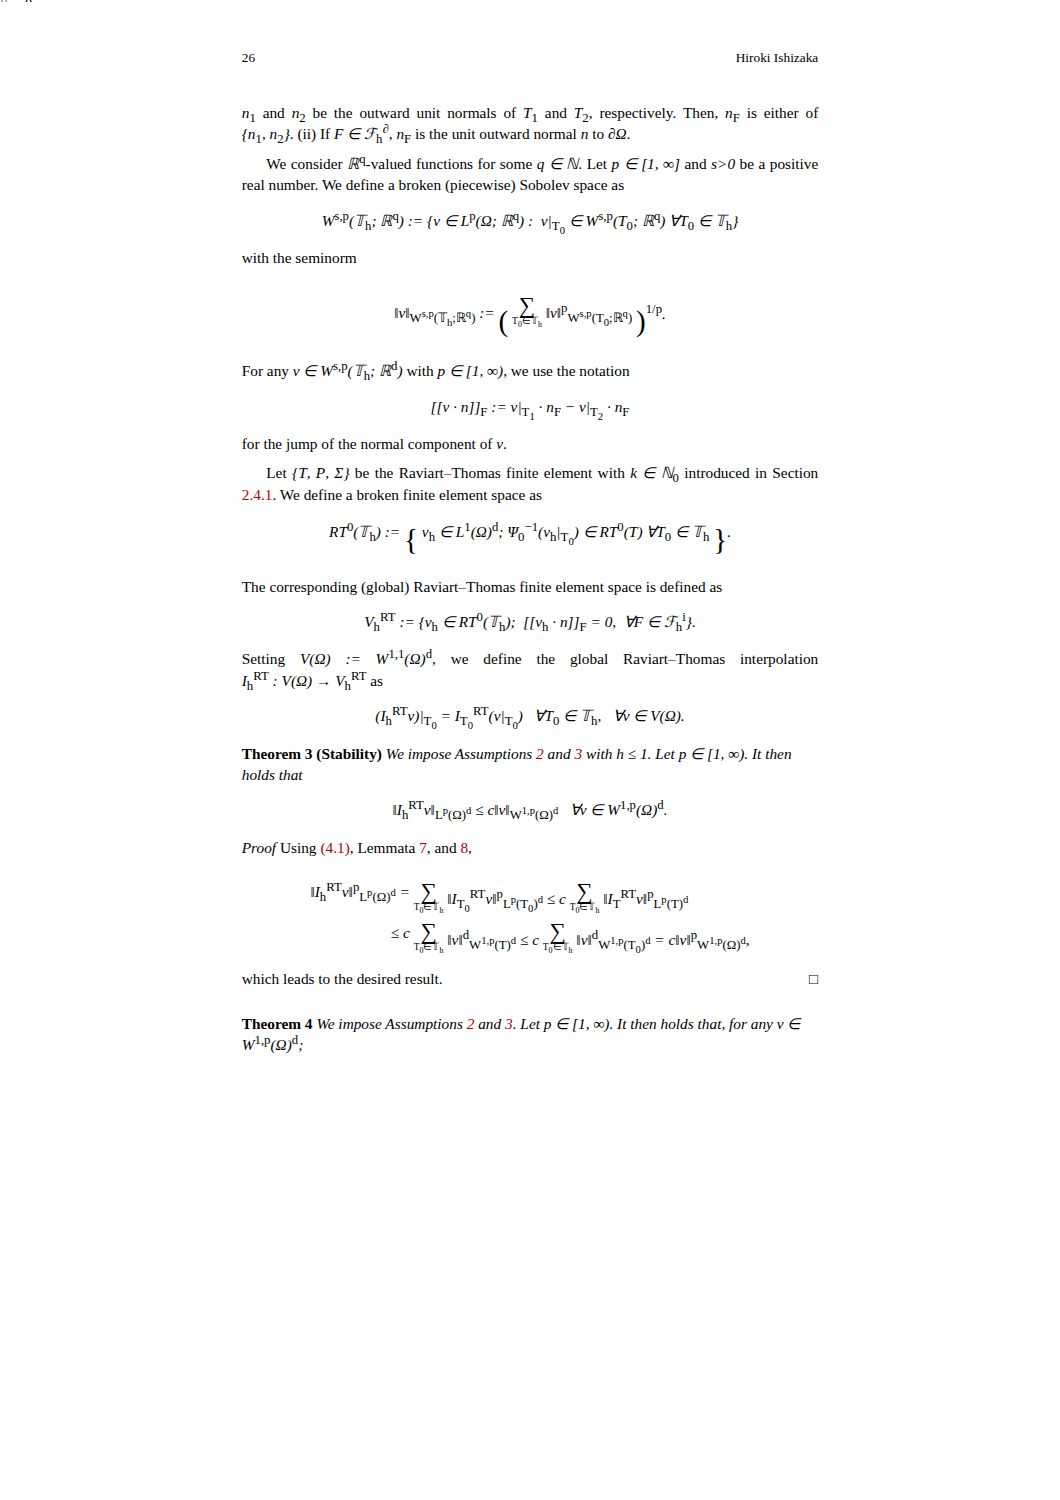26 Hiroki Ishizaka
n1 and n2 be the outward unit normals of T1 and T2, respectively. Then, nF is either of {n1, n2}. (ii) If F ∈ ℱh∂, nF is the unit outward normal n to ∂Ω.
We consider ℝq-valued functions for some q ∈ ℕ. Let p ∈ [1, ∞] and s>0 be a positive real number. We define a broken (piecewise) Sobolev space as
Ws,p(𝕋h; ℝq) := {v ∈ Lp(Ω; ℝq) : v|T0 ∈ Ws,p(T0; ℝq) ∀T0 ∈ 𝕋h}
with the seminorm
‖v‖Ws,p(𝕋h;ℝq) := ( ∑T0∈𝕋h ‖v‖pWs,p(T0;ℝq) )1/p.
For any v ∈ Ws,p(𝕋h; ℝd) with p ∈ [1, ∞), we use the notation
[[v · n]]F := v|T1 · nF − v|T2 · nF
for the jump of the normal component of v.
Let {T, P, Σ} be the Raviart–Thomas finite element with k ∈ ℕ0 introduced in Section 2.4.1. We define a broken finite element space as
RT0(𝕋h) := { vh ∈ L1(Ω)d; Ψ0−1(vh|T0) ∈ RT0(T) ∀T0 ∈ 𝕋h }.
The corresponding (global) Raviart–Thomas finite element space is defined as
VhRT := {vh ∈ RT0(𝕋h); [[vh · n]]F = 0, ∀F ∈ ℱhi}.
Setting V(Ω) := W1,1(Ω)d, we define the global Raviart–Thomas interpolation IhRT : V(Ω) → VhRT as
(IhRTv)|T0 = IT0RT(v|T0) ∀T0 ∈ 𝕋h, ∀v ∈ V(Ω).
Theorem 3 (Stability) We impose Assumptions 2 and 3 with h ≤ 1. Let p ∈ [1, ∞). It then holds that
‖IhRTv‖Lp(Ω)d ≤ c‖v‖W1,p(Ω)d ∀v ∈ W1,p(Ω)d.
Proof Using (4.1), Lemmata 7, and 8,
‖IhRTv‖pLp(Ω)d = ∑T0∈𝕋h ‖IT0RTv‖pLp(T0)d ≤ c ∑T0∈𝕋h ‖ITRTv‖pLp(T)d
≤ c ∑T0∈𝕋h ‖v‖dW1,p(T)d ≤ c ∑T0∈𝕋h ‖v‖dW1,p(T0)d = c‖v‖pW1,p(Ω)d,
which leads to the desired result. □
Theorem 4 We impose Assumptions 2 and 3. Let p ∈ [1, ∞). It then holds that, for any v ∈ W1,p(Ω)d;